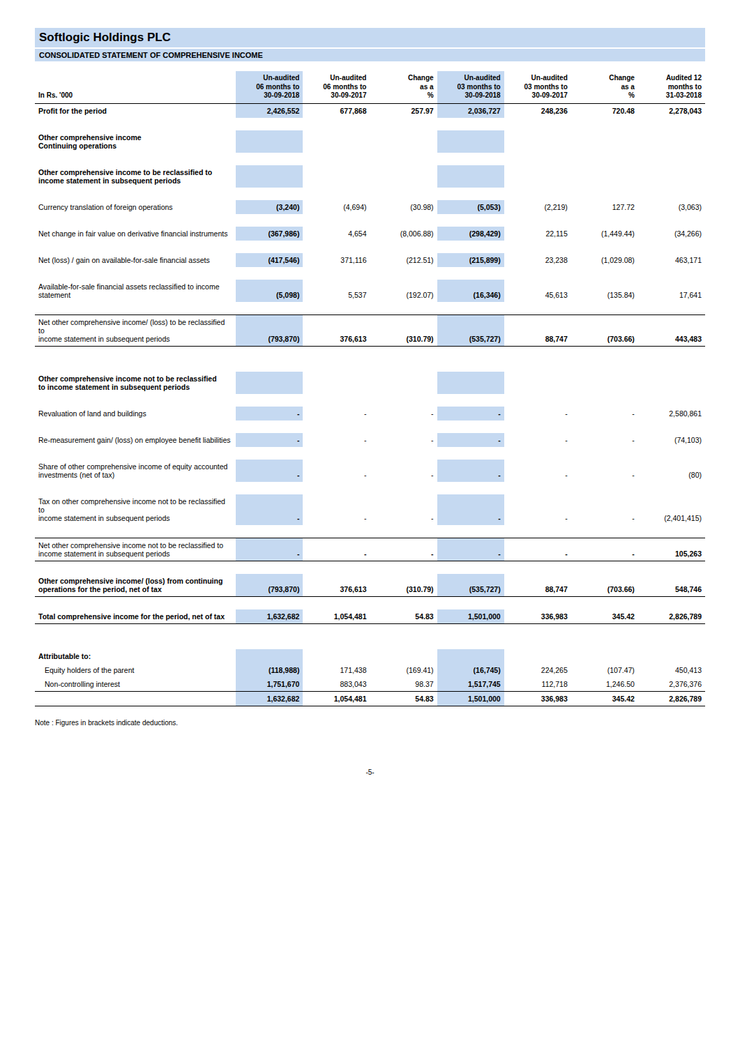Softlogic Holdings PLC
CONSOLIDATED STATEMENT OF COMPREHENSIVE INCOME
| In Rs. '000 | Un-audited 06 months to 30-09-2018 | Un-audited 06 months to 30-09-2017 | Change as a % | Un-audited 03 months to 30-09-2018 | Un-audited 03 months to 30-09-2017 | Change as a % | Audited 12 months to 31-03-2018 |
| --- | --- | --- | --- | --- | --- | --- | --- |
| Profit for the period | 2,426,552 | 677,868 | 257.97 | 2,036,727 | 248,236 | 720.48 | 2,278,043 |
| Other comprehensive income Continuing operations | | | | | | | |
| Other comprehensive income to be reclassified to income statement in subsequent periods | | | | | | | |
| Currency translation of foreign operations | (3,240) | (4,694) | (30.98) | (5,053) | (2,219) | 127.72 | (3,063) |
| Net change in fair value on derivative financial instruments | (367,986) | 4,654 | (8,006.88) | (298,429) | 22,115 | (1,449.44) | (34,266) |
| Net (loss) / gain on available-for-sale financial assets | (417,546) | 371,116 | (212.51) | (215,899) | 23,238 | (1,029.08) | 463,171 |
| Available-for-sale financial assets reclassified to income statement | (5,098) | 5,537 | (192.07) | (16,346) | 45,613 | (135.84) | 17,641 |
| Net other comprehensive income/ (loss) to be reclassified to income statement in subsequent periods | (793,870) | 376,613 | (310.79) | (535,727) | 88,747 | (703.66) | 443,483 |
| Other comprehensive income not to be reclassified to income statement in subsequent periods | | | | | | | |
| Revaluation of land and buildings | - | - | - | - | - | - | 2,580,861 |
| Re-measurement gain/ (loss) on employee benefit liabilities | - | - | - | - | - | - | (74,103) |
| Share of other comprehensive income of equity accounted investments (net of tax) | - | - | - | - | - | - | (80) |
| Tax on other comprehensive income not to be reclassified to income statement in subsequent periods | - | - | - | - | - | - | (2,401,415) |
| Net other comprehensive income not to be reclassified to income statement in subsequent periods | - | - | - | - | - | - | 105,263 |
| Other comprehensive income/ (loss) from continuing operations for the period, net of tax | (793,870) | 376,613 | (310.79) | (535,727) | 88,747 | (703.66) | 548,746 |
| Total comprehensive income for the period, net of tax | 1,632,682 | 1,054,481 | 54.83 | 1,501,000 | 336,983 | 345.42 | 2,826,789 |
| Attributable to: | | | | | | | |
| Equity holders of the parent | (118,988) | 171,438 | (169.41) | (16,745) | 224,265 | (107.47) | 450,413 |
| Non-controlling interest | 1,751,670 | 883,043 | 98.37 | 1,517,745 | 112,718 | 1,246.50 | 2,376,376 |
| | 1,632,682 | 1,054,481 | 54.83 | 1,501,000 | 336,983 | 345.42 | 2,826,789 |
Note : Figures in brackets indicate deductions.
-5-